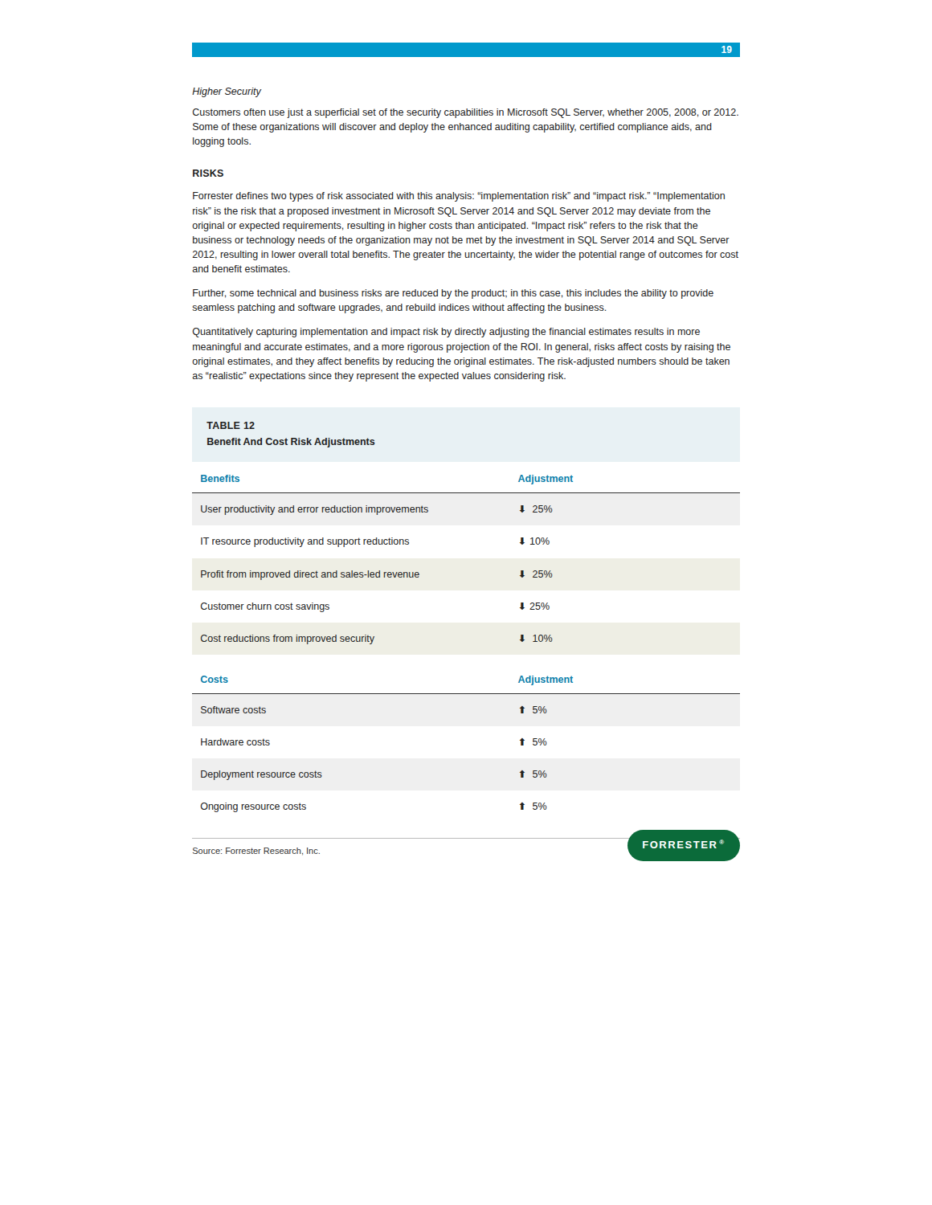19
Higher Security
Customers often use just a superficial set of the security capabilities in Microsoft SQL Server, whether 2005, 2008, or 2012. Some of these organizations will discover and deploy the enhanced auditing capability, certified compliance aids, and logging tools.
RISKS
Forrester defines two types of risk associated with this analysis: “implementation risk” and “impact risk.” “Implementation risk” is the risk that a proposed investment in Microsoft SQL Server 2014 and SQL Server 2012 may deviate from the original or expected requirements, resulting in higher costs than anticipated. “Impact risk” refers to the risk that the business or technology needs of the organization may not be met by the investment in SQL Server 2014 and SQL Server 2012, resulting in lower overall total benefits. The greater the uncertainty, the wider the potential range of outcomes for cost and benefit estimates.
Further, some technical and business risks are reduced by the product; in this case, this includes the ability to provide seamless patching and software upgrades, and rebuild indices without affecting the business.
Quantitatively capturing implementation and impact risk by directly adjusting the financial estimates results in more meaningful and accurate estimates, and a more rigorous projection of the ROI. In general, risks affect costs by raising the original estimates, and they affect benefits by reducing the original estimates. The risk-adjusted numbers should be taken as “realistic” expectations since they represent the expected values considering risk.
TABLE 12
Benefit And Cost Risk Adjustments
| Benefits | Adjustment |
| --- | --- |
| User productivity and error reduction improvements | ⬇ 25% |
| IT resource productivity and support reductions | ⬇ 10% |
| Profit from improved direct and sales-led revenue | ⬇ 25% |
| Customer churn cost savings | ⬇ 25% |
| Cost reductions from improved security | ⬇ 10% |
| Costs | Adjustment |
| Software costs | ⬆ 5% |
| Hardware costs | ⬆ 5% |
| Deployment resource costs | ⬆ 5% |
| Ongoing resource costs | ⬆ 5% |
Source: Forrester Research, Inc.
FORRESTER®